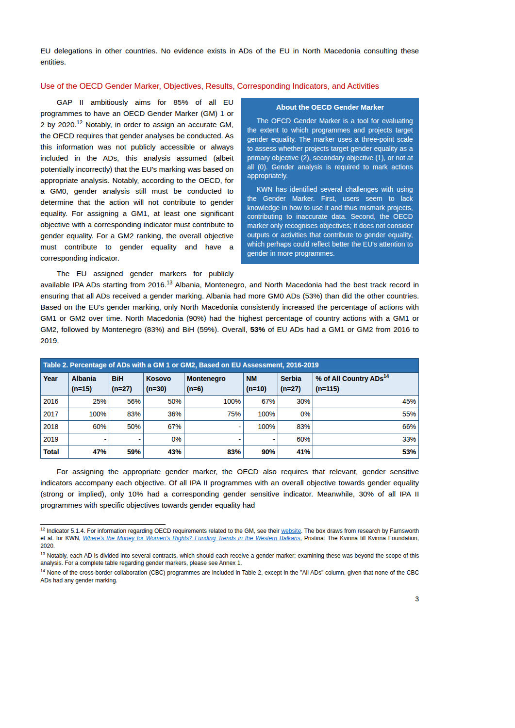EU delegations in other countries. No evidence exists in ADs of the EU in North Macedonia consulting these entities.
Use of the OECD Gender Marker, Objectives, Results, Corresponding Indicators, and Activities
About the OECD Gender Marker
The OECD Gender Marker is a tool for evaluating the extent to which programmes and projects target gender equality. The marker uses a three-point scale to assess whether projects target gender equality as a primary objective (2), secondary objective (1), or not at all (0). Gender analysis is required to mark actions appropriately.
KWN has identified several challenges with using the Gender Marker. First, users seem to lack knowledge in how to use it and thus mismark projects, contributing to inaccurate data. Second, the OECD marker only recognises objectives; it does not consider outputs or activities that contribute to gender equality, which perhaps could reflect better the EU's attention to gender in more programmes.
GAP II ambitiously aims for 85% of all EU programmes to have an OECD Gender Marker (GM) 1 or 2 by 2020.12 Notably, in order to assign an accurate GM, the OECD requires that gender analyses be conducted. As this information was not publicly accessible or always included in the ADs, this analysis assumed (albeit potentially incorrectly) that the EU's marking was based on appropriate analysis. Notably, according to the OECD, for a GM0, gender analysis still must be conducted to determine that the action will not contribute to gender equality. For assigning a GM1, at least one significant objective with a corresponding indicator must contribute to gender equality. For a GM2 ranking, the overall objective must contribute to gender equality and have a corresponding indicator.
The EU assigned gender markers for publicly available IPA ADs starting from 2016.13 Albania, Montenegro, and North Macedonia had the best track record in ensuring that all ADs received a gender marking. Albania had more GM0 ADs (53%) than did the other countries. Based on the EU's gender marking, only North Macedonia consistently increased the percentage of actions with GM1 or GM2 over time. North Macedonia (90%) had the highest percentage of country actions with a GM1 or GM2, followed by Montenegro (83%) and BiH (59%). Overall, 53% of EU ADs had a GM1 or GM2 from 2016 to 2019.
Table 2. Percentage of ADs with a GM 1 or GM2, Based on EU Assessment, 2016-2019
| Year | Albania (n=15) | BiH (n=27) | Kosovo (n=30) | Montenegro (n=6) | NM (n=10) | Serbia (n=27) | % of All Country ADs 14 (n=115) |
| --- | --- | --- | --- | --- | --- | --- | --- |
| 2016 | 25% | 56% | 50% | 100% | 67% | 30% | 45% |
| 2017 | 100% | 83% | 36% | 75% | 100% | 0% | 55% |
| 2018 | 60% | 50% | 67% | - | 100% | 83% | 66% |
| 2019 | - | - | 0% | - | - | 60% | 33% |
| Total | 47% | 59% | 43% | 83% | 90% | 41% | 53% |
For assigning the appropriate gender marker, the OECD also requires that relevant, gender sensitive indicators accompany each objective. Of all IPA II programmes with an overall objective towards gender equality (strong or implied), only 10% had a corresponding gender sensitive indicator. Meanwhile, 30% of all IPA II programmes with specific objectives towards gender equality had
12 Indicator 5.1.4. For information regarding OECD requirements related to the GM, see their website. The box draws from research by Farnsworth et al. for KWN, Where's the Money for Women's Rights? Funding Trends in the Western Balkans, Pristina: The Kvinna till Kvinna Foundation, 2020.
13 Notably, each AD is divided into several contracts, which should each receive a gender marker; examining these was beyond the scope of this analysis. For a complete table regarding gender markers, please see Annex 1.
14 None of the cross-border collaboration (CBC) programmes are included in Table 2, except in the "All ADs" column, given that none of the CBC ADs had any gender marking.
3